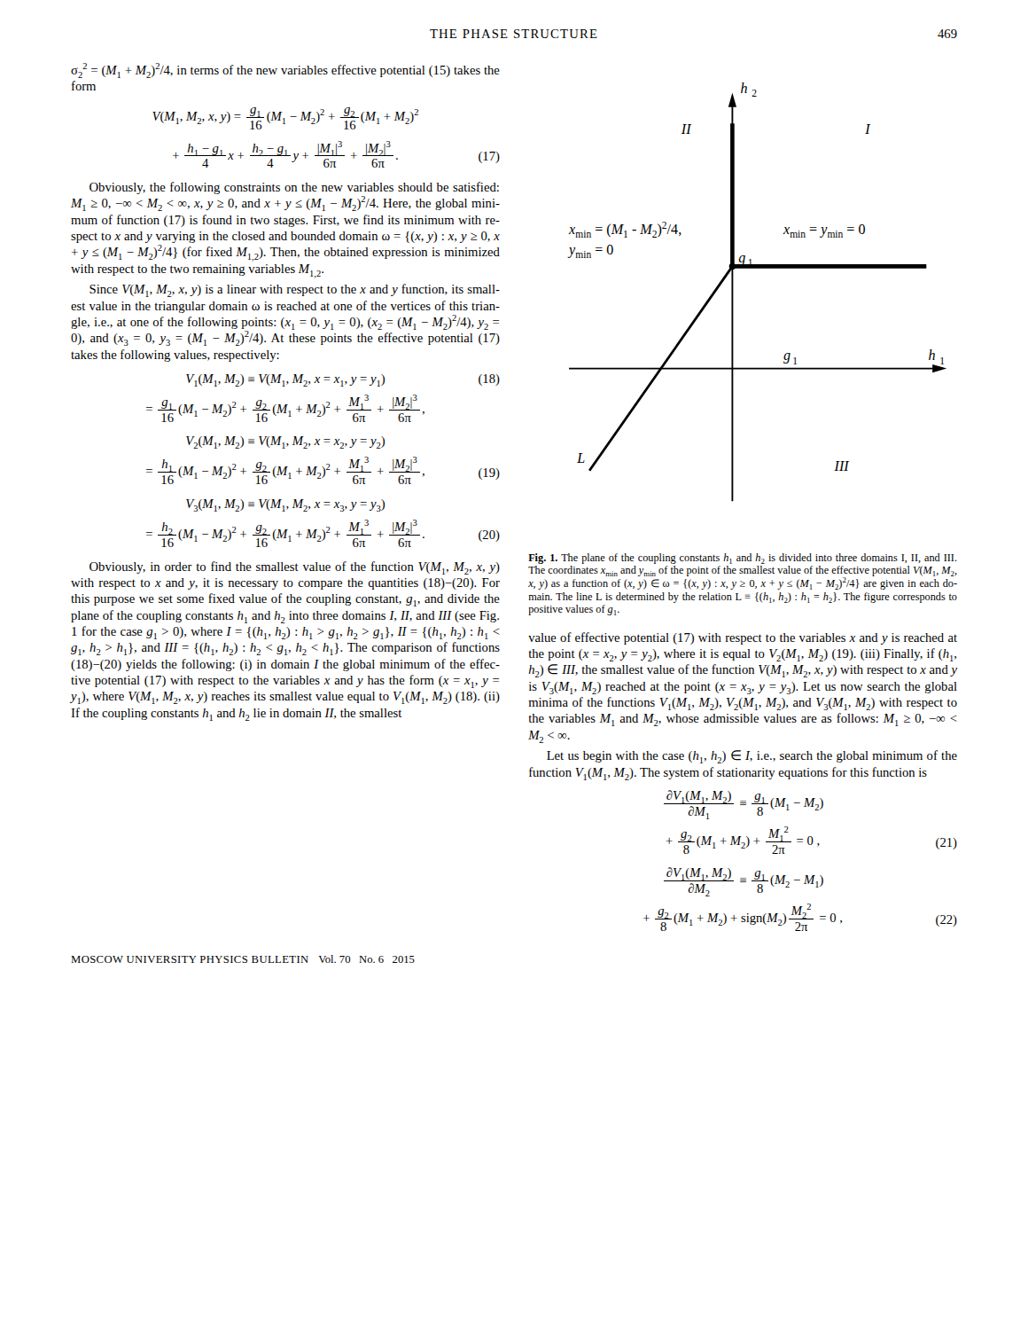THE PHASE STRUCTURE 469
σ22 = (M1 + M2)2/4, in terms of the new variables effective potential (15) takes the form
V(M1, M2, x, y) = g116(M1 − M2)2 + g216(M1 + M2)2
+ h1 − g14 x + h2 − g14 y + |M1|36π + |M2|36π. (17)
Obviously, the following constraints on the new variables should be satisfied: M1 ≥ 0, −∞ < M2 < ∞, x, y ≥ 0, and x + y ≤ (M1 − M2)2/4. Here, the global minimum of function (17) is found in two stages. First, we find its minimum with respect to x and y varying in the closed and bounded domain ω = {(x, y) : x, y ≥ 0, x + y ≤ (M1 − M2)2/4} (for fixed M1,2). Then, the obtained expression is minimized with respect to the two remaining variables M1,2.
Since V(M1, M2, x, y) is a linear with respect to the x and y function, its smallest value in the triangular domain ω is reached at one of the vertices of this triangle, i.e., at one of the following points: (x1 = 0, y1 = 0), (x2 = (M1 − M2)2/4), y2 = 0), and (x3 = 0, y3 = (M1 − M2)2/4). At these points the effective potential (17) takes the following values, respectively:
V1(M1, M2) ≡ V(M1, M2, x = x1, y = y1) (18)
= g116(M1 − M2)2 + g216(M1 + M2)2 + M136π + |M2|36π,
V2(M1, M2) ≡ V(M1, M2, x = x2, y = y2)
= h116(M1 − M2)2 + g216(M1 + M2)2 + M136π + |M2|36π, (19)
V3(M1, M2) ≡ V(M1, M2, x = x3, y = y3)
= h216(M1 − M2)2 + g216(M1 + M2)2 + M136π + |M2|36π. (20)
Obviously, in order to find the smallest value of the function V(M1, M2, x, y) with respect to x and y, it is necessary to compare the quantities (18)−(20). For this purpose we set some fixed value of the coupling constant, g1, and divide the plane of the coupling constants h1 and h2 into three domains I, II, and III (see Fig. 1 for the case g1 > 0), where I = {(h1, h2) : h1 > g1, h2 > g1}, II = {(h1, h2) : h1 < g1, h2 > h1}, and III = {(h1, h2) : h2 < g1, h2 < h1}. The comparison of functions (18)−(20) yields the following: (i) in domain I the global minimum of the effective potential (17) with respect to the variables x and y has the form (x = x1, y = y1), where V(M1, M2, x, y) reaches its smallest value equal to V1(M1, M2) (18). (ii) If the coupling constants h1 and h2 lie in domain II, the smallest
h2 h1 II I III L g1 g1 xmin = (M1 - M2)2/4, ymin = 0 xmin = ymin = 0
Fig. 1. The plane of the coupling constants h1 and h2 is divided into three domains I, II, and III. The coordinates xmin and ymin of the point of the smallest value of the effective potential V(M1, M2, x, y) as a function of (x, y) ∈ ω = {(x, y) : x, y ≥ 0, x + y ≤ (M1 − M2)2/4} are given in each domain. The line L is determined by the relation L ≡ {(h1, h2) : h1 = h2}. The figure corresponds to positive values of g1.
value of effective potential (17) with respect to the variables x and y is reached at the point (x = x2, y = y2), where it is equal to V2(M1, M2) (19). (iii) Finally, if (h1, h2) ∈ III, the smallest value of the function V(M1, M2, x, y) with respect to x and y is V3(M1, M2) reached at the point (x = x3, y = y3). Let us now search the global minima of the functions V1(M1, M2), V2(M1, M2), and V3(M1, M2) with respect to the variables M1 and M2, whose admissible values are as follows: M1 ≥ 0, −∞ < M2 < ∞.
Let us begin with the case (h1, h2) ∈ I, i.e., search the global minimum of the function V1(M1, M2). The system of stationarity equations for this function is
∂V1(M1, M2)∂M1 ≡ g18(M1 − M2)
+ g28(M1 + M2) + M122π = 0 , (21)
∂V1(M1, M2)∂M2 ≡ g18(M2 − M1)
+ g28(M1 + M2) + sign(M2)M222π = 0 , (22)
MOSCOW UNIVERSITY PHYSICS BULLETIN Vol. 70 No. 6 2015